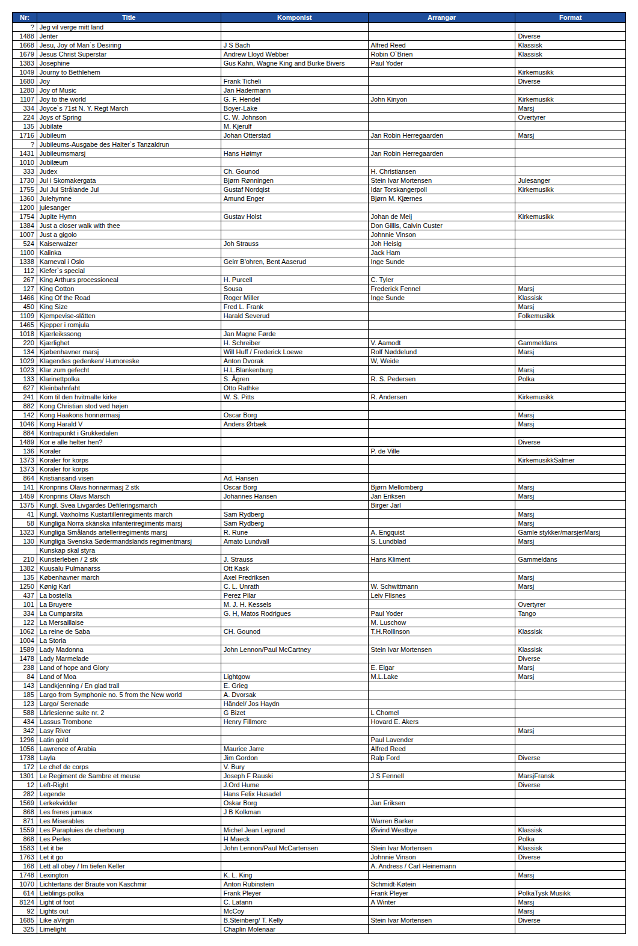| Nr: | Title | Komponist | Arrangør | Format |
| --- | --- | --- | --- | --- |
| ? | Jeg vil verge mitt land | | | |
| 1488 | Jenter | | | Diverse |
| 1668 | Jesu, Joy of Man`s Desiring | J S Bach | Alfred Reed | Klassisk |
| 1679 | Jesus Christ Superstar | Andrew Lloyd Webber | Robin O`Brien | Klassisk |
| 1383 | Josephine | Gus Kahn, Wagne King and Burke Bivers | Paul Yoder | |
| 1049 | Journy to Bethlehem | | | Kirkemusikk |
| 1680 | Joy | Frank Ticheli | | Diverse |
| 1280 | Joy of Music | Jan Hadermann | | |
| 1107 | Joy to the world | G. F. Hendel | John Kinyon | Kirkemusikk |
| 334 | Joyce`s 71st N. Y. Regt March | Boyer-Lake | | Marsj |
| 224 | Joys of Spring | C. W. Johnson | | Overtyrer |
| 135 | Jubilate | M. Kjerulf | | |
| 1716 | Jubileum | Johan Otterstad | Jan Robin Herregaarden | Marsj |
| ? | Jubileums-Ausgabe des Halter`s Tanzaldrun | | | |
| 1431 | Jubileumsmarsj | Hans Høimyr | Jan Robin Herregaarden | |
| 1010 | Jubilæum | | | |
| 333 | Judex | Ch. Gounod | H. Christiansen | |
| 1730 | Jul i Skomakergata | Bjørn Rønningen | Stein Ivar Mortensen | Julesanger |
| 1755 | Jul Jul Strålande Jul | Gustaf Nordqist | Idar Torskangerpoll | Kirkemusikk |
| 1360 | Julehymne | Amund Enger | Bjørn M. Kjærnes | |
| 1200 | julesanger | | | |
| 1754 | Jupite Hymn | Gustav Holst | Johan de Meij | Kirkemusikk |
| 1384 | Just a closer walk with thee | | Don Gillis, Calvin Custer | |
| 1007 | Just a gigolo | | Johnnie Vinson | |
| 524 | Kaiserwalzer | Joh Strauss | Joh Heisig | |
| 1100 | Kalinka | | Jack Ham | |
| 1338 | Karneval i Oslo | Geirr B'ohren, Bent Aaserud | Inge Sunde | |
| 112 | Kiefer`s special | | | |
| 267 | King Arthurs processioneal | H. Purcell | C. Tyler | |
| 127 | King Cotton | Sousa | Frederick Fennel | Marsj |
| 1466 | King Of the Road | Roger Miller | Inge Sunde | Klassisk |
| 450 | King Size | Fred L. Frank | | Marsj |
| 1109 | Kjempevise-slåtten | Harald Severud | | Folkemusikk |
| 1465 | Kjepper i romjula | | | |
| 1018 | Kjærleikssong | Jan Magne Førde | | |
| 220 | Kjærlighet | H. Schreiber | V. Aamodt | Gammeldans |
| 134 | Kjøbenhavner marsj | Will Huff / Frederick Loewe | Rolf Nøddelund | Marsj |
| 1029 | Klagendes gedenken/ Humoreske | Anton Dvorak | W, Weide | |
| 1023 | Klar zum gefecht | H.L.Blankenburg | | Marsj |
| 133 | Klarinettpolka | S. Ågren | R. S. Pedersen | Polka |
| 627 | Kleinbahnfaht | Otto Rathke | | |
| 241 | Kom til den hvitmalte kirke | W. S. Pitts | R. Andersen | Kirkemusikk |
| 882 | Kong Christian stod ved højen | | | |
| 142 | Kong Haakons honnørmasj | Oscar Borg | | Marsj |
| 1046 | Kong Harald V | Anders Ørbæk | | Marsj |
| 884 | Kontrapunkt i Grukkedalen | | | |
| 1489 | Kor e alle helter hen? | | | Diverse |
| 136 | Koraler | | P. de Ville | |
| 1373 | Koraler for korps | | | KirkemusikkSalmer |
| 1373 | Koraler for korps | | | |
| 864 | Kristiansand-visen | Ad. Hansen | | |
| 141 | Kronprins Olavs honnørmasj 2 stk | Oscar Borg | Bjørn Mellomberg | Marsj |
| 1459 | Kronprins Olavs Marsch | Johannes Hansen | Jan Eriksen | Marsj |
| 1375 | Kungl. Svea Livgardes Defileringsmarch | | Birger Jarl | |
| 41 | Kungl. Vaxholms Kustartilleriregiments march | Sam Rydberg | | Marsj |
| 58 | Kungliga Norra skänska infanteriregiments marsj | Sam Rydberg | | Marsj |
| 1323 | Kungliga Smålands artelleriregiments marsj | R. Rune | A. Engquist | Gamle stykker/marsjerMarsj |
| 130 | Kungliga Svenska Sødermandslands regimentmarsj | Amato Lundvall | S. Lundblad | Marsj |
| | Kunskap skal styra | | | |
| 210 | Kunsterleben / 2 stk | J. Strauss | Hans Kliment | Gammeldans |
| 1382 | Kuusalu Pulmanarss | Ott Kask | | |
| 135 | Københavner march | Axel Fredriksen | | Marsj |
| 1250 | Kønig Karl | C. L. Unrath | W. Schwittmann | Marsj |
| 437 | La bostella | Perez Pilar | Leiv Flisnes | |
| 101 | La Bruyere | M. J. H. Kessels | | Overtyrer |
| 334 | La Cumparsita | G. H, Matos Rodrigues | Paul Yoder | Tango |
| 122 | La Mersaillaise | | M. Luschow | |
| 1062 | La reine de Saba | CH. Gounod | T.H.Rollinson | Klassisk |
| 1004 | La Storia | | | |
| 1589 | Lady Madonna | John Lennon/Paul McCartney | Stein Ivar Mortensen | Klassisk |
| 1478 | Lady Marmelade | | | Diverse |
| 238 | Land of hope and Glory | | E. Elgar | Marsj |
| 84 | Land of Moa | Lightgow | M.L.Lake | Marsj |
| 143 | Landkjenning / En glad trall | E. Grieg | | |
| 185 | Largo from Symphonie no. 5 from the New world | A. Dvorsak | | |
| 123 | Largo/ Serenade | Händel/ Jos Haydn | | |
| 588 | Lårlesienne suite nr. 2 | G Bizet | L Chomel | |
| 434 | Lassus Trombone | Henry Fillmore | Hovard E. Akers | |
| 342 | Lasy River | | | Marsj |
| 1296 | Latin gold | | Paul Lavender | |
| 1056 | Lawrence of Arabia | Maurice Jarre | Alfred Reed | |
| 1738 | Layla | Jim Gordon | Ralp Ford | Diverse |
| 172 | Le chef de corps | V. Bury | | |
| 1301 | Le Regiment de Sambre et meuse | Joseph F Rauski | J S Fennell | MarsjFransk |
| 12 | Left-Right | J.Ord Hume | | Diverse |
| 282 | Legende | Hans Felix Husadel | | |
| 1569 | Lerkekvidder | Oskar Borg | Jan Eriksen | |
| 868 | Les freres jumaux | J B Kolkman | | |
| 871 | Les Miserables | | Warren Barker | |
| 1559 | Les Parapluies de cherbourg | Michel Jean Legrand | Øivind Westbye | Klassisk |
| 868 | Les Perles | H Maeck | | Polka |
| 1583 | Let it be | John Lennon/Paul McCartensen | Stein Ivar Mortensen | Klassisk |
| 1763 | Let it go | | Johnnie Vinson | Diverse |
| 168 | Lett all obey / Im tiefen Keller | | A. Andress / Carl Heinemann | |
| 1748 | Lexington | K. L. King | | Marsj |
| 1070 | Lichtertans der Bräute von Kaschmir | Anton Rubinstein | Schmidt-Køtein | |
| 614 | Lieblings-polka | Frank Pleyer | Frank Pleyer | PolkaTysk Musikk |
| 8124 | Light of foot | C. Latann | A Winter | Marsj |
| 92 | Lights out | McCoy | | Marsj |
| 1685 | Like aVirgin | B.Steinberg/ T. Kelly | Stein Ivar Mortensen | Diverse |
| 325 | Limelight | Chaplin Molenaar | | |